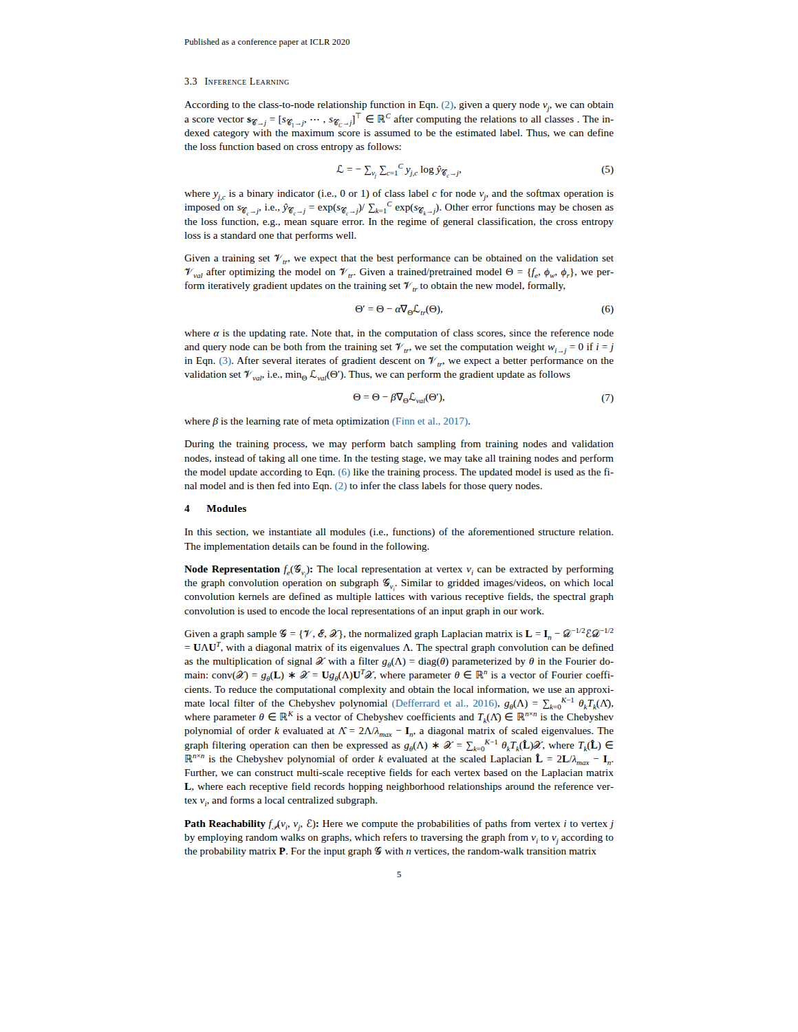Published as a conference paper at ICLR 2020
3.3 Inference Learning
According to the class-to-node relationship function in Eqn. (2), given a query node vj, we can obtain a score vector s𝒞→j = [s𝒞1→j, ⋯ , s𝒞C→j]⊤ ∈ ℝC after computing the relations to all classes . The indexed category with the maximum score is assumed to be the estimated label. Thus, we can define the loss function based on cross entropy as follows:
ℒ = − ∑vj ∑c=1C yj,c log ŷ𝒞c→j, (5)
where yj,c is a binary indicator (i.e., 0 or 1) of class label c for node vj, and the softmax operation is imposed on s𝒞c→j, i.e., ŷ𝒞c→j = exp(s𝒞c→j)/ ∑k=1C exp(s𝒞k→j). Other error functions may be chosen as the loss function, e.g., mean square error. In the regime of general classification, the cross entropy loss is a standard one that performs well.
Given a training set 𝒱tr, we expect that the best performance can be obtained on the validation set 𝒱val after optimizing the model on 𝒱tr. Given a trained/pretrained model Θ = {fe, ϕw, ϕr}, we perform iteratively gradient updates on the training set 𝒱tr to obtain the new model, formally,
Θ′ = Θ − α∇Θℒtr(Θ), (6)
where α is the updating rate. Note that, in the computation of class scores, since the reference node and query node can be both from the training set 𝒱tr, we set the computation weight wi→j = 0 if i = j in Eqn. (3). After several iterates of gradient descent on 𝒱tr, we expect a better performance on the validation set 𝒱val, i.e., minΘ ℒval(Θ′). Thus, we can perform the gradient update as follows
Θ = Θ − β∇Θℒval(Θ′), (7)
where β is the learning rate of meta optimization (Finn et al., 2017).
During the training process, we may perform batch sampling from training nodes and validation nodes, instead of taking all one time. In the testing stage, we may take all training nodes and perform the model update according to Eqn. (6) like the training process. The updated model is used as the final model and is then fed into Eqn. (2) to infer the class labels for those query nodes.
4 Modules
In this section, we instantiate all modules (i.e., functions) of the aforementioned structure relation. The implementation details can be found in the following.
Node Representation fe(𝒢vi): The local representation at vertex vi can be extracted by performing the graph convolution operation on subgraph 𝒢vi. Similar to gridded images/videos, on which local convolution kernels are defined as multiple lattices with various receptive fields, the spectral graph convolution is used to encode the local representations of an input graph in our work.
Given a graph sample 𝒢 = {𝒱, ℰ, 𝒳}, the normalized graph Laplacian matrix is L = In − 𝒟−1/2ℰ𝒟−1/2 = UΛUT, with a diagonal matrix of its eigenvalues Λ. The spectral graph convolution can be defined as the multiplication of signal 𝒳 with a filter gθ(Λ) = diag(θ) parameterized by θ in the Fourier domain: conv(𝒳) = gθ(L) ∗ 𝒳 = Ugθ(Λ)UT𝒳, where parameter θ ∈ ℝn is a vector of Fourier coefficients. To reduce the computational complexity and obtain the local information, we use an approximate local filter of the Chebyshev polynomial (Defferrard et al., 2016), gθ(Λ) = ∑k=0K−1 θkTk(Λ̂), where parameter θ ∈ ℝK is a vector of Chebyshev coefficients and Tk(Λ̂) ∈ ℝn×n is the Chebyshev polynomial of order k evaluated at Λ̂ = 2Λ/λmax − In, a diagonal matrix of scaled eigenvalues. The graph filtering operation can then be expressed as gθ(Λ) ∗ 𝒳 = ∑k=0K−1 θkTk(L̂)𝒳, where Tk(L̂) ∈ ℝn×n is the Chebyshev polynomial of order k evaluated at the scaled Laplacian L̂ = 2L/λmax − In. Further, we can construct multi-scale receptive fields for each vertex based on the Laplacian matrix L, where each receptive field records hopping neighborhood relationships around the reference vertex vi, and forms a local centralized subgraph.
Path Reachability f𝒫(vi, vj, ℰ): Here we compute the probabilities of paths from vertex i to vertex j by employing random walks on graphs, which refers to traversing the graph from vi to vj according to the probability matrix P. For the input graph 𝒢 with n vertices, the random-walk transition matrix
5